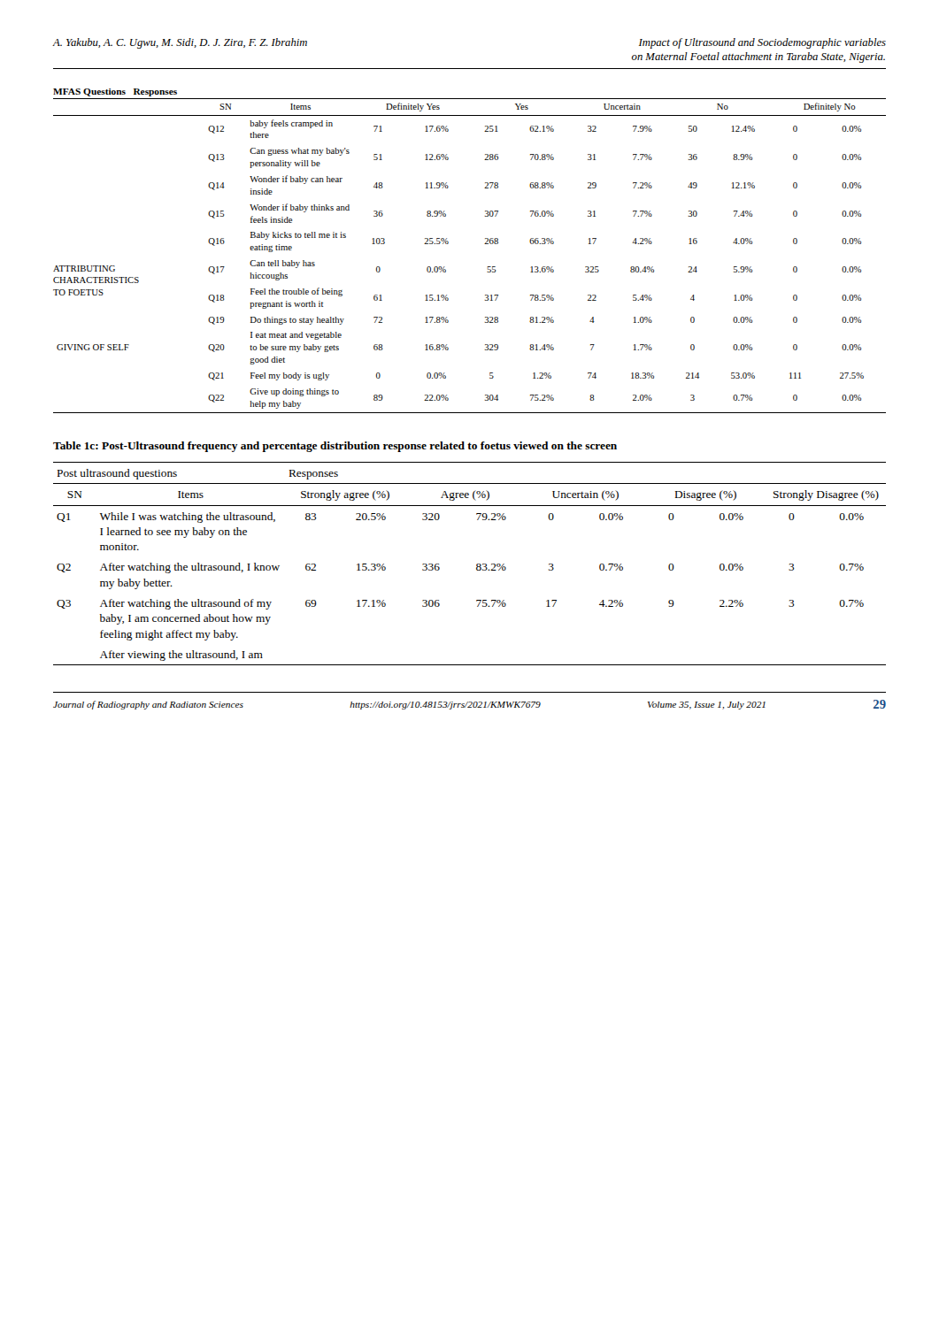A. Yakubu, A. C. Ugwu, M. Sidi, D. J. Zira, F. Z. Ibrahim
Impact of Ultrasound and Sociodemographic variables
on Maternal Foetal attachment in Taraba State, Nigeria.
MFAS Questions Responses
| | SN | Items | Definitely Yes | Yes | Uncertain | No | Definitely No |
| --- | --- | --- | --- | --- | --- | --- | --- |
| | Q12 | baby feels cramped in there | 71 | 17.6% | 251 | 62.1% | 32 | 7.9% | 50 | 12.4% | 0 | 0.0% |
| Q13 | Can guess what my baby's personality will be | 51 | 12.6% | 286 | 70.8% | 31 | 7.7% | 36 | 8.9% | 0 | 0.0% |
| Q14 | Wonder if baby can hear inside | 48 | 11.9% | 278 | 68.8% | 29 | 7.2% | 49 | 12.1% | 0 | 0.0% |
| Q15 | Wonder if baby thinks and feels inside | 36 | 8.9% | 307 | 76.0% | 31 | 7.7% | 30 | 7.4% | 0 | 0.0% |
| Q16 | Baby kicks to tell me it is eating time | 103 | 25.5% | 268 | 66.3% | 17 | 4.2% | 16 | 4.0% | 0 | 0.0% |
| Q17 | Can tell baby has hiccoughs | 0 | 0.0% | 55 | 13.6% | 325 | 80.4% | 24 | 5.9% | 0 | 0.0% |
| GIVING OF SELF | Q18 | Feel the trouble of being pregnant is worth it | 61 | 15.1% | 317 | 78.5% | 22 | 5.4% | 4 | 1.0% | 0 | 0.0% |
| Q19 | Do things to stay healthy | 72 | 17.8% | 328 | 81.2% | 4 | 1.0% | 0 | 0.0% | 0 | 0.0% |
| Q20 | I eat meat and vegetable to be sure my baby gets good diet | 68 | 16.8% | 329 | 81.4% | 7 | 1.7% | 0 | 0.0% | 0 | 0.0% |
| Q21 | Feel my body is ugly | 0 | 0.0% | 5 | 1.2% | 74 | 18.3% | 214 | 53.0% | 111 | 27.5% |
| Q22 | Give up doing things to help my baby | 89 | 22.0% | 304 | 75.2% | 8 | 2.0% | 3 | 0.7% | 0 | 0.0% |
ATTRIBUTING
CHARACTERISTICS
TO FOETUS
Table 1c: Post-Ultrasound frequency and percentage distribution response related to foetus viewed on the screen
| Post ultrasound questions | Responses |
| --- | --- |
| SN | Items | Strongly agree (%) | Agree (%) | Uncertain (%) | Disagree (%) | Strongly Disagree (%) |
| Q1 | While I was watching the ultrasound, I learned to see my baby on the monitor. | 83 | 20.5% | 320 | 79.2% | 0 | 0.0% | 0 | 0.0% | 0 | 0.0% |
| Q2 | After watching the ultrasound, I know my baby better. | 62 | 15.3% | 336 | 83.2% | 3 | 0.7% | 0 | 0.0% | 3 | 0.7% |
| Q3 | After watching the ultrasound of my baby, I am concerned about how my feeling might affect my baby. | 69 | 17.1% | 306 | 75.7% | 17 | 4.2% | 9 | 2.2% | 3 | 0.7% |
| | After viewing the ultrasound, I am | | | | | | | | | | |
Journal of Radiography and Radiaton Sciences
https://doi.org/10.48153/jrrs/2021/KMWK7679
Volume 35, Issue 1, July 2021
29